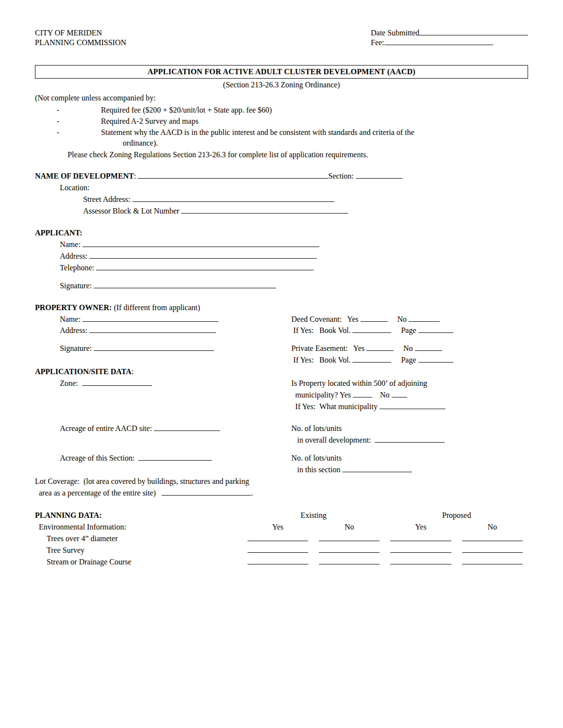City of Meriden
Planning Commission
Date Submitted
Fee:
APPLICATION FOR ACTIVE ADULT CLUSTER DEVELOPMENT (AACD)
(Section 213-26.3 Zoning Ordinance)
(Not complete unless accompanied by:
-Required fee ($200 + $20/unit/lot + State app. fee $60)
-Required A-2 Survey and maps
-Statement why the AACD is in the public interest and be consistent with standards and criteria of the ordinance).
Please check Zoning Regulations Section 213-26.3 for complete list of application requirements.
Name of Development: Section:
Location:
Street Address:
Assessor Block & Lot Number
Applicant:
Name:
Address:
Telephone:
Signature:
Property Owner: (If different from applicant)
Name:
Address:
Signature:
Deed Covenant: Yes No
If Yes: Book Vol. Page
Private Easement: Yes No
If Yes: Book Vol. Page
Application/Site Data:
Zone:
Is Property located within 500’ of adjoining
municipality? Yes No
If Yes: What municipality
Acreage of entire AACD site:
No. of lots/units
in overall development:
Acreage of this Section:
No. of lots/units
in this section
Lot Coverage: (lot area covered by buildings, structures and parking
area as a percentage of the entire site) .
| Planning Data: | Existing | Proposed |
| Environmental Information: | Yes | No | Yes | No |
| Trees over 4” diameter | | | | |
| Tree Survey | | | | |
| Stream or Drainage Course | | | | |